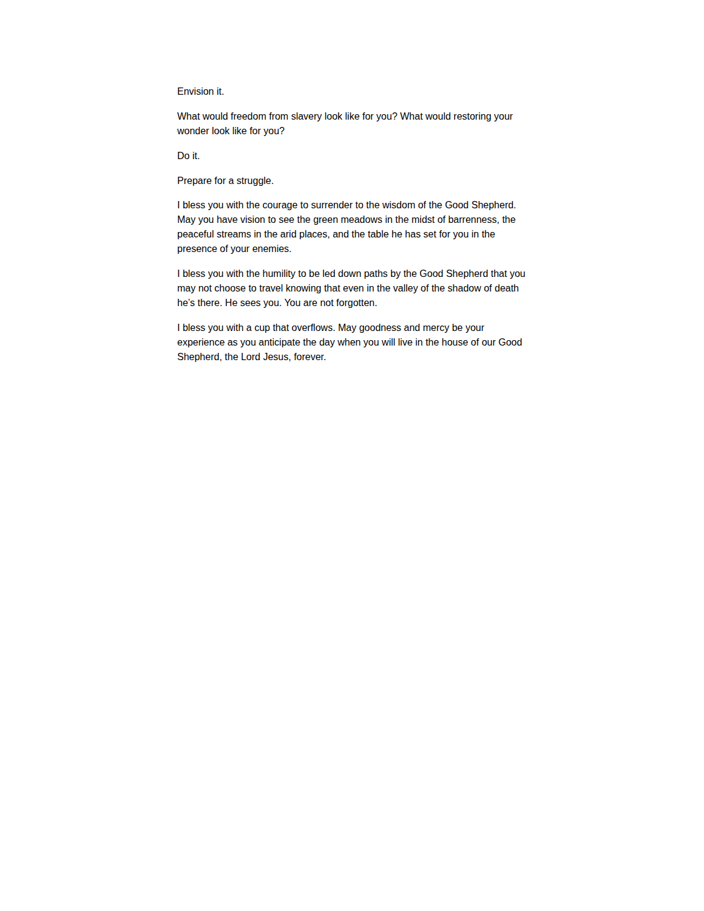Envision it.
What would freedom from slavery look like for you? What would restoring your wonder look like for you?
Do it.
Prepare for a struggle.
I bless you with the courage to surrender to the wisdom of the Good Shepherd. May you have vision to see the green meadows in the midst of barrenness, the peaceful streams in the arid places, and the table he has set for you in the presence of your enemies.
I bless you with the humility to be led down paths by the Good Shepherd that you may not choose to travel knowing that even in the valley of the shadow of death he’s there. He sees you. You are not forgotten.
I bless you with a cup that overflows. May goodness and mercy be your experience as you anticipate the day when you will live in the house of our Good Shepherd, the Lord Jesus, forever.